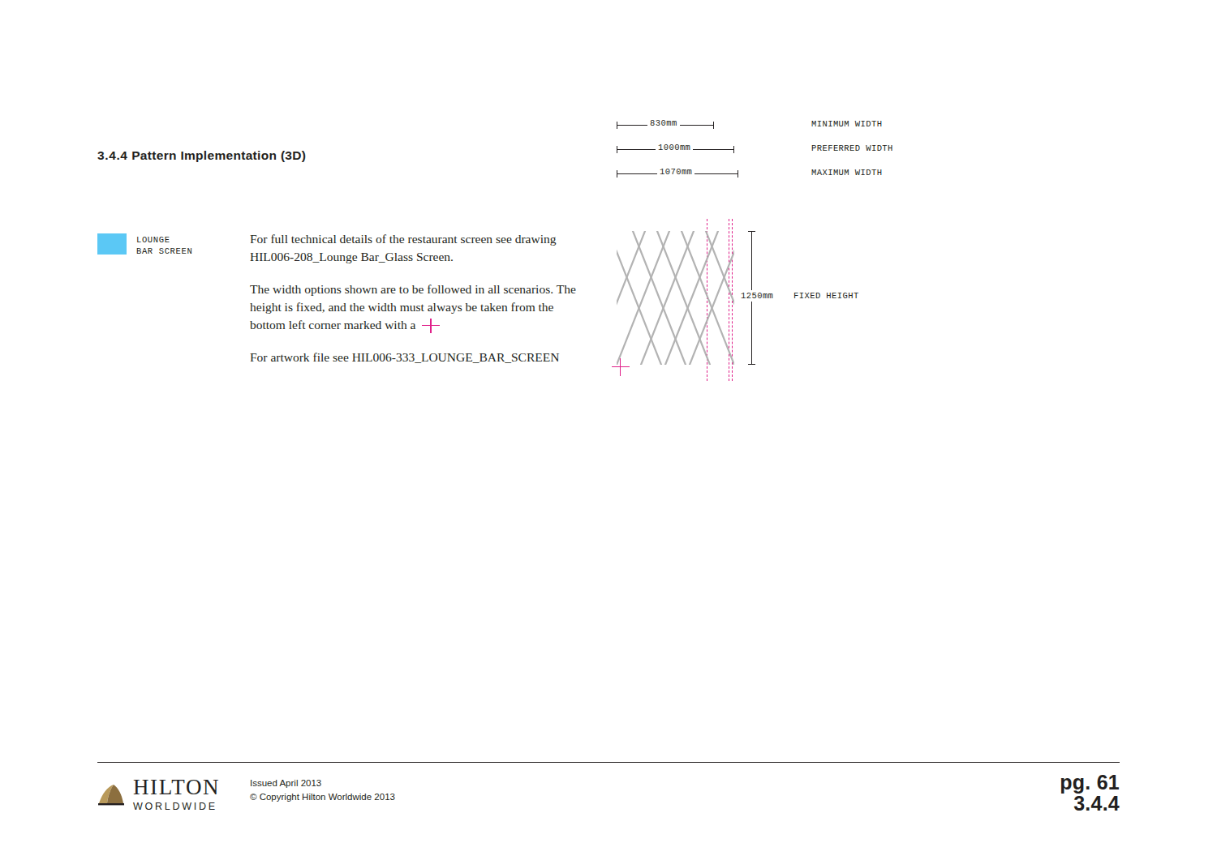3.4.4 Pattern Implementation (3D)
LOUNGE
BAR SCREEN
For full technical details of the restaurant screen see drawing HIL006-208_Lounge Bar_Glass Screen.
The width options shown are to be followed in all scenarios. The height is fixed, and the width must always be taken from the bottom left corner marked with a
For artwork file see HIL006-333_LOUNGE_BAR_SCREEN
830mm
MINIMUM WIDTH
1000mm
PREFERRED WIDTH
1070mm
MAXIMUM WIDTH
1250mm
FIXED HEIGHT
HILTON
WORLDWIDE
Issued April 2013
© Copyright Hilton Worldwide 2013
pg. 61
3.4.4